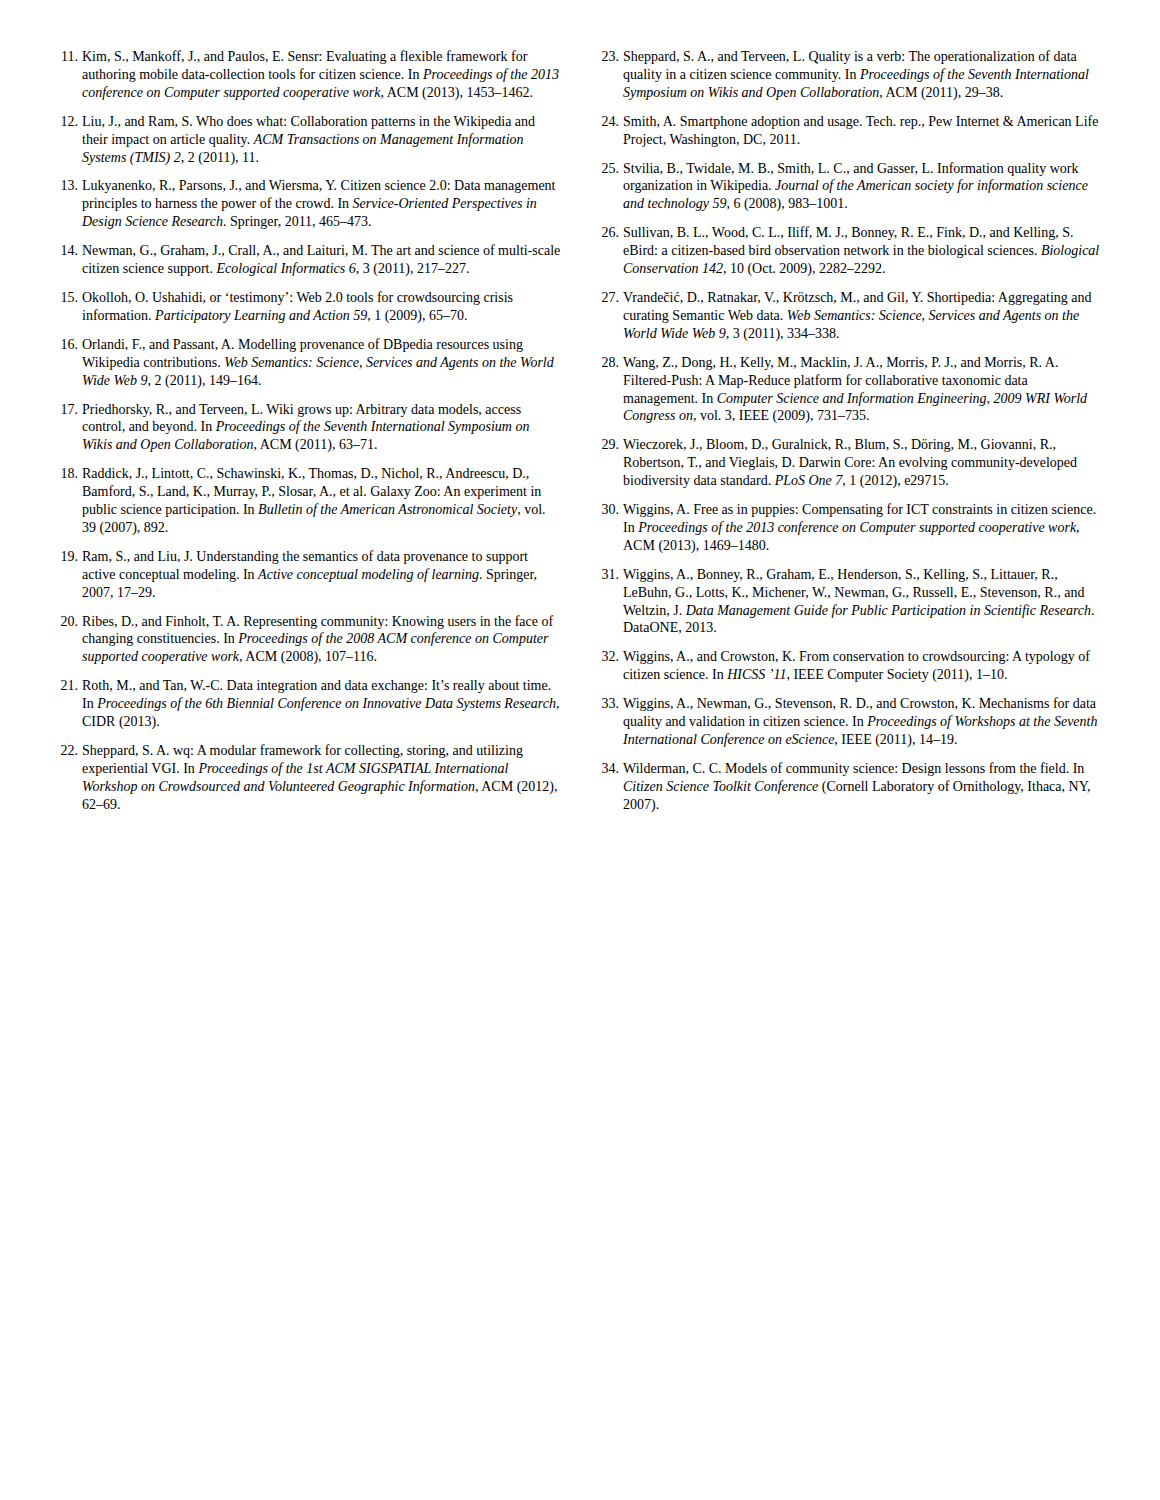11 Kim, S., Mankoff, J., and Paulos, E. Sensr: Evaluating a flexible framework for authoring mobile data-collection tools for citizen science. In Proceedings of the 2013 conference on Computer supported cooperative work, ACM (2013), 1453–1462.
12 Liu, J., and Ram, S. Who does what: Collaboration patterns in the Wikipedia and their impact on article quality. ACM Transactions on Management Information Systems (TMIS) 2, 2 (2011), 11.
13 Lukyanenko, R., Parsons, J., and Wiersma, Y. Citizen science 2.0: Data management principles to harness the power of the crowd. In Service-Oriented Perspectives in Design Science Research. Springer, 2011, 465–473.
14 Newman, G., Graham, J., Crall, A., and Laituri, M. The art and science of multi-scale citizen science support. Ecological Informatics 6, 3 (2011), 217–227.
15 Okolloh, O. Ushahidi, or ‘testimony’: Web 2.0 tools for crowdsourcing crisis information. Participatory Learning and Action 59, 1 (2009), 65–70.
16 Orlandi, F., and Passant, A. Modelling provenance of DBpedia resources using Wikipedia contributions. Web Semantics: Science, Services and Agents on the World Wide Web 9, 2 (2011), 149–164.
17 Priedhorsky, R., and Terveen, L. Wiki grows up: Arbitrary data models, access control, and beyond. In Proceedings of the Seventh International Symposium on Wikis and Open Collaboration, ACM (2011), 63–71.
18 Raddick, J., Lintott, C., Schawinski, K., Thomas, D., Nichol, R., Andreescu, D., Bamford, S., Land, K., Murray, P., Slosar, A., et al. Galaxy Zoo: An experiment in public science participation. In Bulletin of the American Astronomical Society, vol. 39 (2007), 892.
19 Ram, S., and Liu, J. Understanding the semantics of data provenance to support active conceptual modeling. In Active conceptual modeling of learning. Springer, 2007, 17–29.
20 Ribes, D., and Finholt, T. A. Representing community: Knowing users in the face of changing constituencies. In Proceedings of the 2008 ACM conference on Computer supported cooperative work, ACM (2008), 107–116.
21 Roth, M., and Tan, W.-C. Data integration and data exchange: It’s really about time. In Proceedings of the 6th Biennial Conference on Innovative Data Systems Research, CIDR (2013).
22 Sheppard, S. A. wq: A modular framework for collecting, storing, and utilizing experiential VGI. In Proceedings of the 1st ACM SIGSPATIAL International Workshop on Crowdsourced and Volunteered Geographic Information, ACM (2012), 62–69.
23 Sheppard, S. A., and Terveen, L. Quality is a verb: The operationalization of data quality in a citizen science community. In Proceedings of the Seventh International Symposium on Wikis and Open Collaboration, ACM (2011), 29–38.
24 Smith, A. Smartphone adoption and usage. Tech. rep., Pew Internet & American Life Project, Washington, DC, 2011.
25 Stvilia, B., Twidale, M. B., Smith, L. C., and Gasser, L. Information quality work organization in Wikipedia. Journal of the American society for information science and technology 59, 6 (2008), 983–1001.
26 Sullivan, B. L., Wood, C. L., Iliff, M. J., Bonney, R. E., Fink, D., and Kelling, S. eBird: a citizen-based bird observation network in the biological sciences. Biological Conservation 142, 10 (Oct. 2009), 2282–2292.
27 Vrandečić, D., Ratnakar, V., Krötzsch, M., and Gil, Y. Shortipedia: Aggregating and curating Semantic Web data. Web Semantics: Science, Services and Agents on the World Wide Web 9, 3 (2011), 334–338.
28 Wang, Z., Dong, H., Kelly, M., Macklin, J. A., Morris, P. J., and Morris, R. A. Filtered-Push: A Map-Reduce platform for collaborative taxonomic data management. In Computer Science and Information Engineering, 2009 WRI World Congress on, vol. 3, IEEE (2009), 731–735.
29 Wieczorek, J., Bloom, D., Guralnick, R., Blum, S., Döring, M., Giovanni, R., Robertson, T., and Vieglais, D. Darwin Core: An evolving community-developed biodiversity data standard. PLoS One 7, 1 (2012), e29715.
30 Wiggins, A. Free as in puppies: Compensating for ICT constraints in citizen science. In Proceedings of the 2013 conference on Computer supported cooperative work, ACM (2013), 1469–1480.
31 Wiggins, A., Bonney, R., Graham, E., Henderson, S., Kelling, S., Littauer, R., LeBuhn, G., Lotts, K., Michener, W., Newman, G., Russell, E., Stevenson, R., and Weltzin, J. Data Management Guide for Public Participation in Scientific Research. DataONE, 2013.
32 Wiggins, A., and Crowston, K. From conservation to crowdsourcing: A typology of citizen science. In HICSS ’11, IEEE Computer Society (2011), 1–10.
33 Wiggins, A., Newman, G., Stevenson, R. D., and Crowston, K. Mechanisms for data quality and validation in citizen science. In Proceedings of Workshops at the Seventh International Conference on eScience, IEEE (2011), 14–19.
34 Wilderman, C. C. Models of community science: Design lessons from the field. In Citizen Science Toolkit Conference (Cornell Laboratory of Ornithology, Ithaca, NY, 2007).